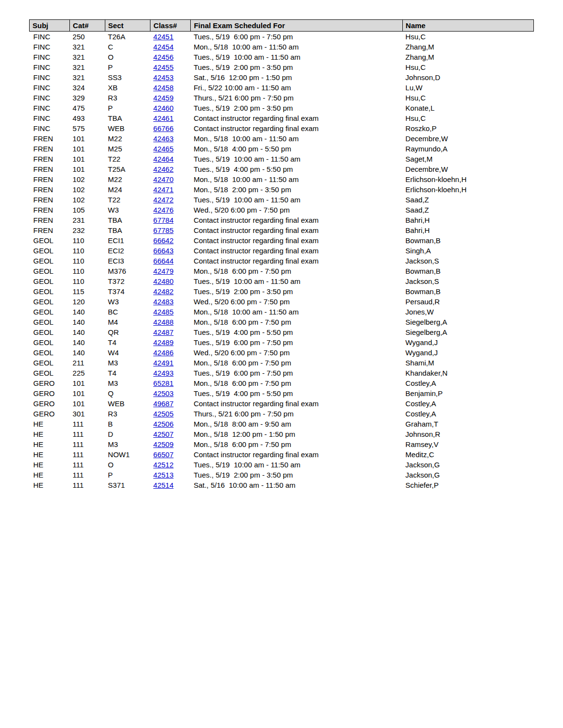| Subj | Cat# | Sect | Class# | Final Exam Scheduled For | Name |
| --- | --- | --- | --- | --- | --- |
| FINC | 250 | T26A | 42451 | Tues., 5/19 6:00 pm - 7:50 pm | Hsu,C |
| FINC | 321 | C | 42454 | Mon., 5/18 10:00 am - 11:50 am | Zhang,M |
| FINC | 321 | O | 42456 | Tues., 5/19 10:00 am - 11:50 am | Zhang,M |
| FINC | 321 | P | 42455 | Tues., 5/19 2:00 pm - 3:50 pm | Hsu,C |
| FINC | 321 | SS3 | 42453 | Sat., 5/16 12:00 pm - 1:50 pm | Johnson,D |
| FINC | 324 | XB | 42458 | Fri., 5/22 10:00 am - 11:50 am | Lu,W |
| FINC | 329 | R3 | 42459 | Thurs., 5/21 6:00 pm - 7:50 pm | Hsu,C |
| FINC | 475 | P | 42460 | Tues., 5/19 2:00 pm - 3:50 pm | Konate,L |
| FINC | 493 | TBA | 42461 | Contact instructor regarding final exam | Hsu,C |
| FINC | 575 | WEB | 66766 | Contact instructor regarding final exam | Roszko,P |
| FREN | 101 | M22 | 42463 | Mon., 5/18 10:00 am - 11:50 am | Decembre,W |
| FREN | 101 | M25 | 42465 | Mon., 5/18 4:00 pm - 5:50 pm | Raymundo,A |
| FREN | 101 | T22 | 42464 | Tues., 5/19 10:00 am - 11:50 am | Saget,M |
| FREN | 101 | T25A | 42462 | Tues., 5/19 4:00 pm - 5:50 pm | Decembre,W |
| FREN | 102 | M22 | 42470 | Mon., 5/18 10:00 am - 11:50 am | Erlichson-kloehn,H |
| FREN | 102 | M24 | 42471 | Mon., 5/18 2:00 pm - 3:50 pm | Erlichson-kloehn,H |
| FREN | 102 | T22 | 42472 | Tues., 5/19 10:00 am - 11:50 am | Saad,Z |
| FREN | 105 | W3 | 42476 | Wed., 5/20 6:00 pm - 7:50 pm | Saad,Z |
| FREN | 231 | TBA | 67784 | Contact instructor regarding final exam | Bahri,H |
| FREN | 232 | TBA | 67785 | Contact instructor regarding final exam | Bahri,H |
| GEOL | 110 | ECI1 | 66642 | Contact instructor regarding final exam | Bowman,B |
| GEOL | 110 | ECI2 | 66643 | Contact instructor regarding final exam | Singh,A |
| GEOL | 110 | ECI3 | 66644 | Contact instructor regarding final exam | Jackson,S |
| GEOL | 110 | M376 | 42479 | Mon., 5/18 6:00 pm - 7:50 pm | Bowman,B |
| GEOL | 110 | T372 | 42480 | Tues., 5/19 10:00 am - 11:50 am | Jackson,S |
| GEOL | 115 | T374 | 42482 | Tues., 5/19 2:00 pm - 3:50 pm | Bowman,B |
| GEOL | 120 | W3 | 42483 | Wed., 5/20 6:00 pm - 7:50 pm | Persaud,R |
| GEOL | 140 | BC | 42485 | Mon., 5/18 10:00 am - 11:50 am | Jones,W |
| GEOL | 140 | M4 | 42488 | Mon., 5/18 6:00 pm - 7:50 pm | Siegelberg,A |
| GEOL | 140 | QR | 42487 | Tues., 5/19 4:00 pm - 5:50 pm | Siegelberg,A |
| GEOL | 140 | T4 | 42489 | Tues., 5/19 6:00 pm - 7:50 pm | Wygand,J |
| GEOL | 140 | W4 | 42486 | Wed., 5/20 6:00 pm - 7:50 pm | Wygand,J |
| GEOL | 211 | M3 | 42491 | Mon., 5/18 6:00 pm - 7:50 pm | Shami,M |
| GEOL | 225 | T4 | 42493 | Tues., 5/19 6:00 pm - 7:50 pm | Khandaker,N |
| GERO | 101 | M3 | 65281 | Mon., 5/18 6:00 pm - 7:50 pm | Costley,A |
| GERO | 101 | Q | 42503 | Tues., 5/19 4:00 pm - 5:50 pm | Benjamin,P |
| GERO | 101 | WEB | 49687 | Contact instructor regarding final exam | Costley,A |
| GERO | 301 | R3 | 42505 | Thurs., 5/21 6:00 pm - 7:50 pm | Costley,A |
| HE | 111 | B | 42506 | Mon., 5/18 8:00 am - 9:50 am | Graham,T |
| HE | 111 | D | 42507 | Mon., 5/18 12:00 pm - 1:50 pm | Johnson,R |
| HE | 111 | M3 | 42509 | Mon., 5/18 6:00 pm - 7:50 pm | Ramsey,V |
| HE | 111 | NOW1 | 66507 | Contact instructor regarding final exam | Meditz,C |
| HE | 111 | O | 42512 | Tues., 5/19 10:00 am - 11:50 am | Jackson,G |
| HE | 111 | P | 42513 | Tues., 5/19 2:00 pm - 3:50 pm | Jackson,G |
| HE | 111 | S371 | 42514 | Sat., 5/16 10:00 am - 11:50 am | Schiefer,P |